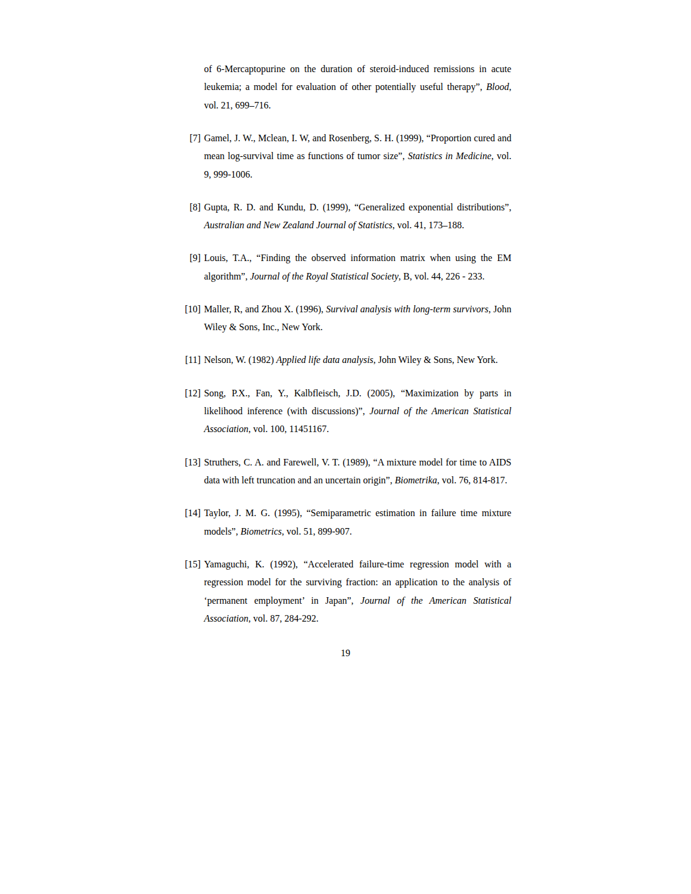of 6-Mercaptopurine on the duration of steroid-induced remissions in acute leukemia; a model for evaluation of other potentially useful therapy”, Blood, vol. 21, 699–716.
[7] Gamel, J. W., Mclean, I. W, and Rosenberg, S. H. (1999), “Proportion cured and mean log-survival time as functions of tumor size”, Statistics in Medicine, vol. 9, 999-1006.
[8] Gupta, R. D. and Kundu, D. (1999), “Generalized exponential distributions”, Australian and New Zealand Journal of Statistics, vol. 41, 173–188.
[9] Louis, T.A., “Finding the observed information matrix when using the EM algorithm”, Journal of the Royal Statistical Society, B, vol. 44, 226 - 233.
[10] Maller, R, and Zhou X. (1996), Survival analysis with long-term survivors, John Wiley & Sons, Inc., New York.
[11] Nelson, W. (1982) Applied life data analysis, John Wiley & Sons, New York.
[12] Song, P.X., Fan, Y., Kalbfleisch, J.D. (2005), “Maximization by parts in likelihood inference (with discussions)”, Journal of the American Statistical Association, vol. 100, 11451167.
[13] Struthers, C. A. and Farewell, V. T. (1989), “A mixture model for time to AIDS data with left truncation and an uncertain origin”, Biometrika, vol. 76, 814-817.
[14] Taylor, J. M. G. (1995), “Semiparametric estimation in failure time mixture models”, Biometrics, vol. 51, 899-907.
[15] Yamaguchi, K. (1992), “Accelerated failure-time regression model with a regression model for the surviving fraction: an application to the analysis of ‘permanent employment’ in Japan”, Journal of the American Statistical Association, vol. 87, 284-292.
19